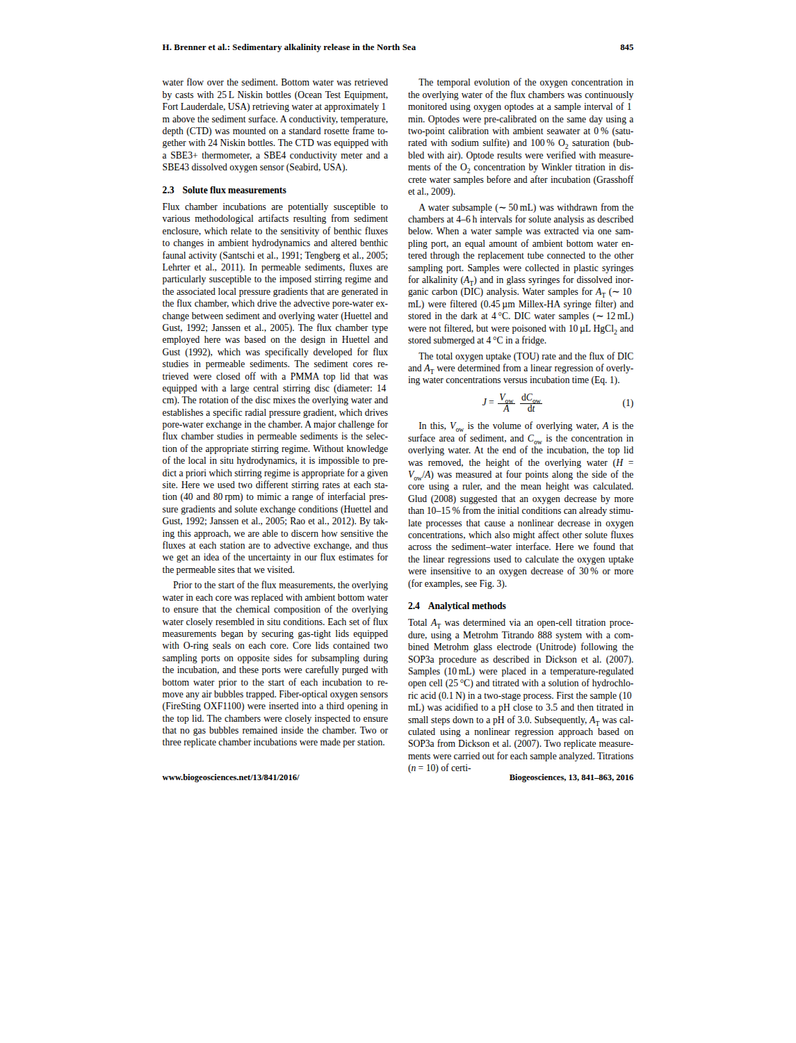H. Brenner et al.: Sedimentary alkalinity release in the North Sea 845
water flow over the sediment. Bottom water was retrieved by casts with 25 L Niskin bottles (Ocean Test Equipment, Fort Lauderdale, USA) retrieving water at approximately 1 m above the sediment surface. A conductivity, temperature, depth (CTD) was mounted on a standard rosette frame together with 24 Niskin bottles. The CTD was equipped with a SBE3+ thermometer, a SBE4 conductivity meter and a SBE43 dissolved oxygen sensor (Seabird, USA).
2.3 Solute flux measurements
Flux chamber incubations are potentially susceptible to various methodological artifacts resulting from sediment enclosure, which relate to the sensitivity of benthic fluxes to changes in ambient hydrodynamics and altered benthic faunal activity (Santschi et al., 1991; Tengberg et al., 2005; Lehrter et al., 2011). In permeable sediments, fluxes are particularly susceptible to the imposed stirring regime and the associated local pressure gradients that are generated in the flux chamber, which drive the advective pore-water exchange between sediment and overlying water (Huettel and Gust, 1992; Janssen et al., 2005). The flux chamber type employed here was based on the design in Huettel and Gust (1992), which was specifically developed for flux studies in permeable sediments. The sediment cores retrieved were closed off with a PMMA top lid that was equipped with a large central stirring disc (diameter: 14 cm). The rotation of the disc mixes the overlying water and establishes a specific radial pressure gradient, which drives pore-water exchange in the chamber. A major challenge for flux chamber studies in permeable sediments is the selection of the appropriate stirring regime. Without knowledge of the local in situ hydrodynamics, it is impossible to predict a priori which stirring regime is appropriate for a given site. Here we used two different stirring rates at each station (40 and 80 rpm) to mimic a range of interfacial pressure gradients and solute exchange conditions (Huettel and Gust, 1992; Janssen et al., 2005; Rao et al., 2012). By taking this approach, we are able to discern how sensitive the fluxes at each station are to advective exchange, and thus we get an idea of the uncertainty in our flux estimates for the permeable sites that we visited.
Prior to the start of the flux measurements, the overlying water in each core was replaced with ambient bottom water to ensure that the chemical composition of the overlying water closely resembled in situ conditions. Each set of flux measurements began by securing gas-tight lids equipped with O-ring seals on each core. Core lids contained two sampling ports on opposite sides for subsampling during the incubation, and these ports were carefully purged with bottom water prior to the start of each incubation to remove any air bubbles trapped. Fiber-optical oxygen sensors (FireSting OXF1100) were inserted into a third opening in the top lid. The chambers were closely inspected to ensure that no gas bubbles remained inside the chamber. Two or three replicate chamber incubations were made per station.
The temporal evolution of the oxygen concentration in the overlying water of the flux chambers was continuously monitored using oxygen optodes at a sample interval of 1 min. Optodes were pre-calibrated on the same day using a two-point calibration with ambient seawater at 0 % (saturated with sodium sulfite) and 100 % O2 saturation (bubbled with air). Optode results were verified with measurements of the O2 concentration by Winkler titration in discrete water samples before and after incubation (Grasshoff et al., 2009).
A water subsample (∼ 50 mL) was withdrawn from the chambers at 4–6 h intervals for solute analysis as described below. When a water sample was extracted via one sampling port, an equal amount of ambient bottom water entered through the replacement tube connected to the other sampling port. Samples were collected in plastic syringes for alkalinity (AT) and in glass syringes for dissolved inorganic carbon (DIC) analysis. Water samples for AT (∼ 10 mL) were filtered (0.45 µm Millex-HA syringe filter) and stored in the dark at 4 °C. DIC water samples (∼ 12 mL) were not filtered, but were poisoned with 10 µL HgCl2 and stored submerged at 4 °C in a fridge.
The total oxygen uptake (TOU) rate and the flux of DIC and AT were determined from a linear regression of overlying water concentrations versus incubation time (Eq. 1).
J = Vow A dCow dt (1)
In this, Vow is the volume of overlying water, A is the surface area of sediment, and Cow is the concentration in overlying water. At the end of the incubation, the top lid was removed, the height of the overlying water (H = Vow/A) was measured at four points along the side of the core using a ruler, and the mean height was calculated. Glud (2008) suggested that an oxygen decrease by more than 10–15 % from the initial conditions can already stimulate processes that cause a nonlinear decrease in oxygen concentrations, which also might affect other solute fluxes across the sediment–water interface. Here we found that the linear regressions used to calculate the oxygen uptake were insensitive to an oxygen decrease of 30 % or more (for examples, see Fig. 3).
2.4 Analytical methods
Total AT was determined via an open-cell titration procedure, using a Metrohm Titrando 888 system with a combined Metrohm glass electrode (Unitrode) following the SOP3a procedure as described in Dickson et al. (2007). Samples (10 mL) were placed in a temperature-regulated open cell (25 °C) and titrated with a solution of hydrochloric acid (0.1 N) in a two-stage process. First the sample (10 mL) was acidified to a pH close to 3.5 and then titrated in small steps down to a pH of 3.0. Subsequently, AT was calculated using a nonlinear regression approach based on SOP3a from Dickson et al. (2007). Two replicate measurements were carried out for each sample analyzed. Titrations (n = 10) of certi-
www.biogeosciences.net/13/841/2016/ Biogeosciences, 13, 841–863, 2016